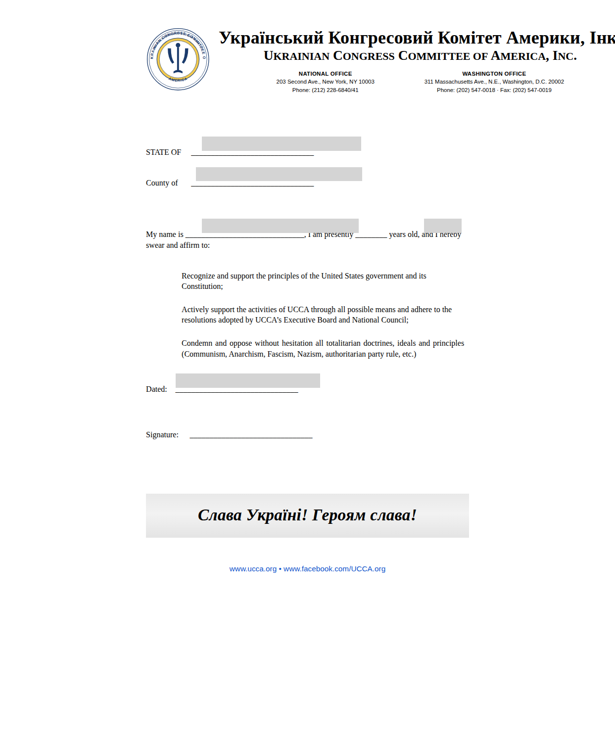UKRAINIAN CONGRESS COMMITTEE OF AMERICA УКРАЇНСЬКИЙ КОНГРЕСОВИЙ КОМІТЕТ
Український Конгресовий Комітет Америки, Інк.
UKRAINIAN CONGRESS COMMITTEE OF AMERICA, INC.
NATIONAL OFFICE
203 Second Ave., New York, NY 10003
Phone: (212) 228-6840/41
WASHINGTON OFFICE
311 Massachusetts Ave., N.E., Washington, D.C. 20002
Phone: (202) 547-0018 · Fax: (202) 547-0019
STATE OF _______________________________
County of _______________________________
My name is ______________________________, I am presently ________ years old, and I hereby swear and affirm to:
Recognize and support the principles of the United States government and its Constitution;
Actively support the activities of UCCA through all possible means and adhere to the resolutions adopted by UCCA’s Executive Board and National Council;
Condemn and oppose without hesitation all totalitarian doctrines, ideals and principles (Communism, Anarchism, Fascism, Nazism, authoritarian party rule, etc.)
Dated: _______________________________
Signature: _______________________________
Слава Україні! Героям слава!
www.ucca.org • www.facebook.com/UCCA.org